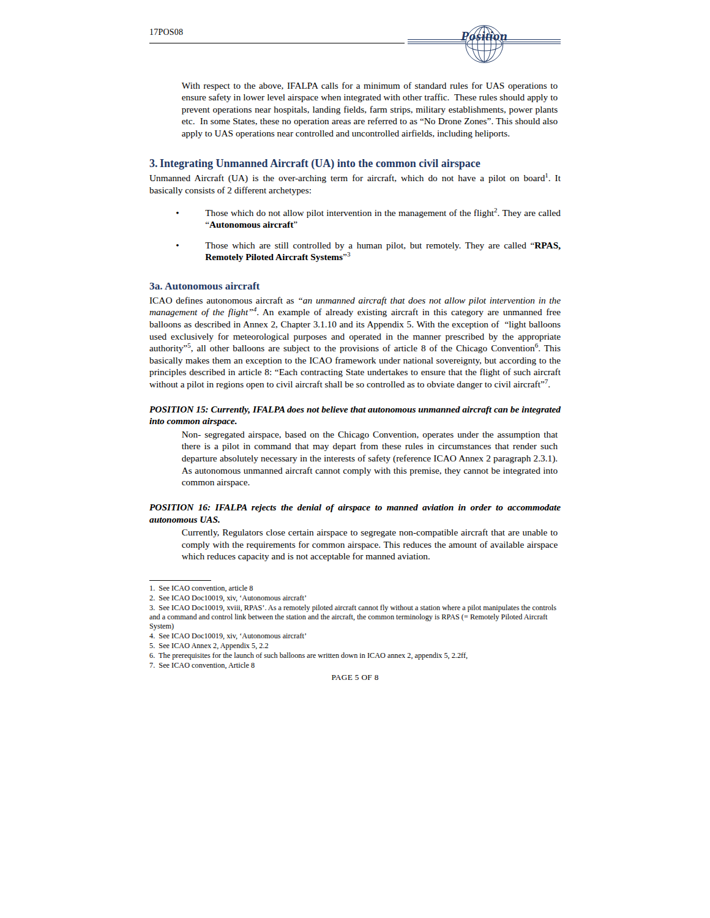17POS08
Position
With respect to the above, IFALPA calls for a minimum of standard rules for UAS operations to ensure safety in lower level airspace when integrated with other traffic. These rules should apply to prevent operations near hospitals, landing fields, farm strips, military establishments, power plants etc. In some States, these no operation areas are referred to as “No Drone Zones”. This should also apply to UAS operations near controlled and uncontrolled airfields, including heliports.
3. Integrating Unmanned Aircraft (UA) into the common civil airspace
Unmanned Aircraft (UA) is the over-arching term for aircraft, which do not have a pilot on board1. It basically consists of 2 different archetypes:
Those which do not allow pilot intervention in the management of the flight2. They are called “Autonomous aircraft”
Those which are still controlled by a human pilot, but remotely. They are called “RPAS, Remotely Piloted Aircraft Systems”3
3a. Autonomous aircraft
ICAO defines autonomous aircraft as “an unmanned aircraft that does not allow pilot intervention in the management of the flight”4. An example of already existing aircraft in this category are unmanned free balloons as described in Annex 2, Chapter 3.1.10 and its Appendix 5. With the exception of “light balloons used exclusively for meteorological purposes and operated in the manner prescribed by the appropriate authority”5, all other balloons are subject to the provisions of article 8 of the Chicago Convention6. This basically makes them an exception to the ICAO framework under national sovereignty, but according to the principles described in article 8: “Each contracting State undertakes to ensure that the flight of such aircraft without a pilot in regions open to civil aircraft shall be so controlled as to obviate danger to civil aircraft”7.
POSITION 15: Currently, IFALPA does not believe that autonomous unmanned aircraft can be integrated into common airspace.
Non- segregated airspace, based on the Chicago Convention, operates under the assumption that there is a pilot in command that may depart from these rules in circumstances that render such departure absolutely necessary in the interests of safety (reference ICAO Annex 2 paragraph 2.3.1). As autonomous unmanned aircraft cannot comply with this premise, they cannot be integrated into common airspace.
POSITION 16: IFALPA rejects the denial of airspace to manned aviation in order to accommodate autonomous UAS.
Currently, Regulators close certain airspace to segregate non-compatible aircraft that are unable to comply with the requirements for common airspace. This reduces the amount of available airspace which reduces capacity and is not acceptable for manned aviation.
1. See ICAO convention, article 8
2. See ICAO Doc10019, xiv, ‘Autonomous aircraft’
3. See ICAO Doc10019, xviii, RPAS’. As a remotely piloted aircraft cannot fly without a station where a pilot manipulates the controls and a command and control link between the station and the aircraft, the common terminology is RPAS (= Remotely Piloted Aircraft System)
4. See ICAO Doc10019, xiv, ‘Autonomous aircraft’
5. See ICAO Annex 2, Appendix 5, 2.2
6. The prerequisites for the launch of such balloons are written down in ICAO annex 2, appendix 5, 2.2ff,
7. See ICAO convention, Article 8
PAGE 5 OF 8